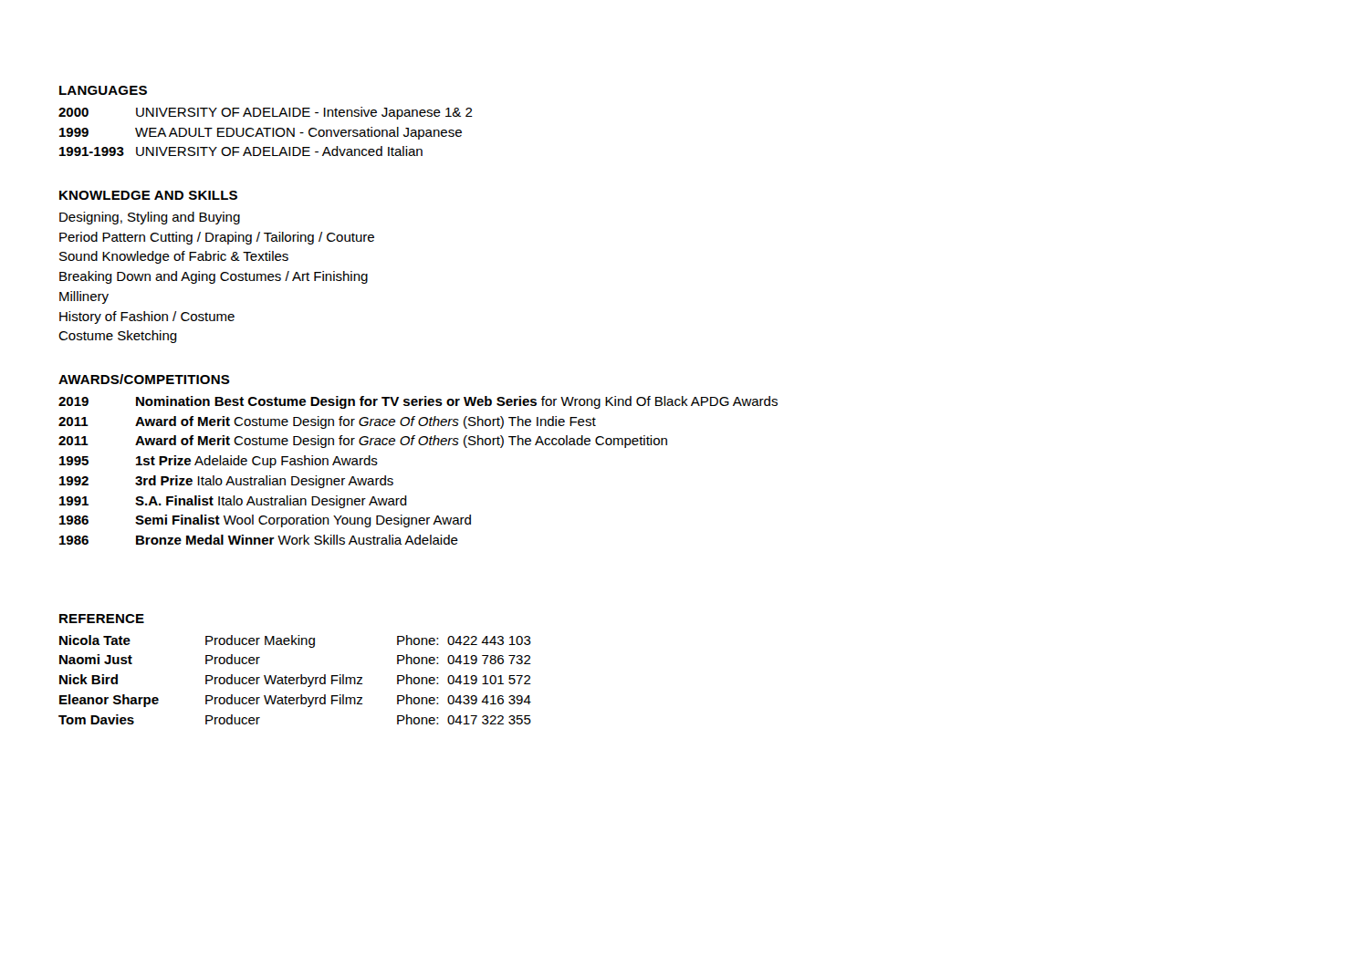LANGUAGES
| 2000 | UNIVERSITY OF ADELAIDE - Intensive Japanese 1& 2 |
| 1999 | WEA ADULT EDUCATION - Conversational Japanese |
| 1991-1993 | UNIVERSITY OF ADELAIDE - Advanced Italian |
KNOWLEDGE AND SKILLS
Designing, Styling and Buying
Period Pattern Cutting / Draping / Tailoring / Couture
Sound Knowledge of Fabric & Textiles
Breaking Down and Aging Costumes / Art Finishing
Millinery
History of Fashion / Costume
Costume Sketching
AWARDS/COMPETITIONS
| 2019 | Nomination Best Costume Design for TV series or Web Series for Wrong Kind Of Black APDG Awards |
| 2011 | Award of Merit Costume Design for Grace Of Others (Short) The Indie Fest |
| 2011 | Award of Merit Costume Design for Grace Of Others (Short) The Accolade Competition |
| 1995 | 1st Prize Adelaide Cup Fashion Awards |
| 1992 | 3rd Prize Italo Australian Designer Awards |
| 1991 | S.A. Finalist Italo Australian Designer Award |
| 1986 | Semi Finalist Wool Corporation Young Designer Award |
| 1986 | Bronze Medal Winner Work Skills Australia Adelaide |
REFERENCE
| Nicola Tate | Producer Maeking | Phone: 0422 443 103 |
| Naomi Just | Producer | Phone: 0419 786 732 |
| Nick Bird | Producer Waterbyrd Filmz | Phone: 0419 101 572 |
| Eleanor Sharpe | Producer Waterbyrd Filmz | Phone: 0439 416 394 |
| Tom Davies | Producer | Phone: 0417 322 355 |